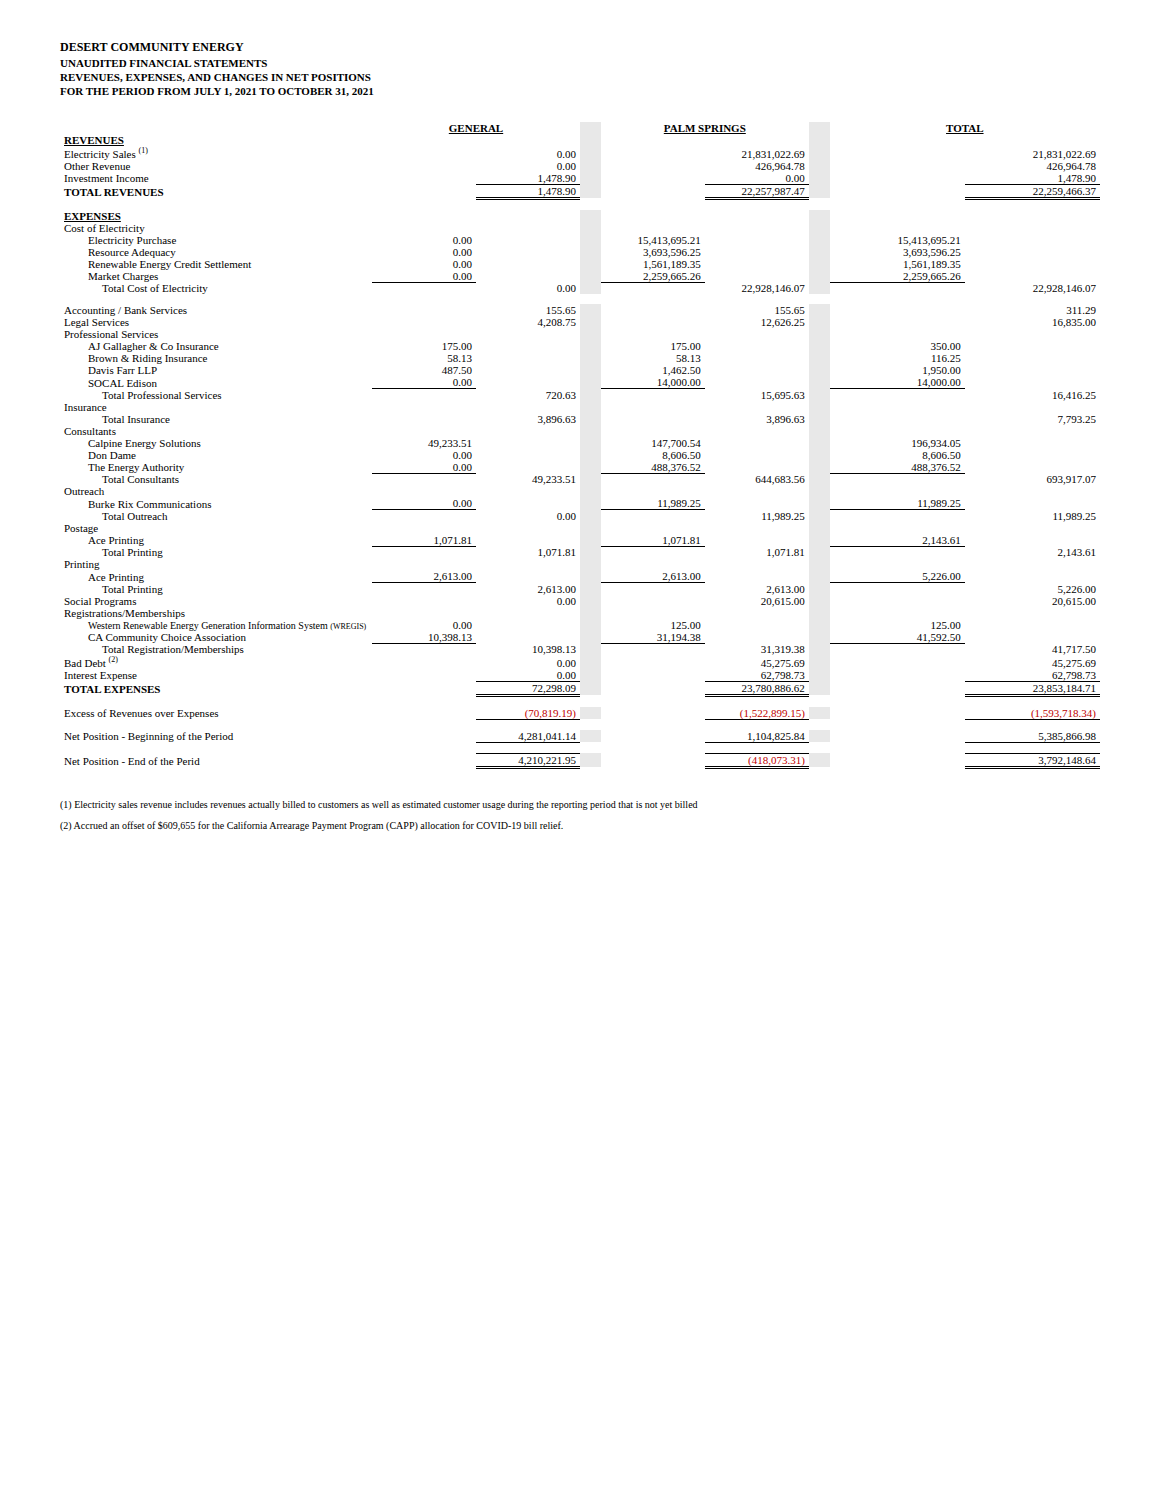DESERT COMMUNITY ENERGY
UNAUDITED FINANCIAL STATEMENTS
REVENUES, EXPENSES, AND CHANGES IN NET POSITIONS
FOR THE PERIOD FROM JULY 1, 2021 TO OCTOBER 31, 2021
| | GENERAL | | PALM SPRINGS | | TOTAL |
| REVENUES | | | | | | | | |
| Electricity Sales (1) | | 0.00 | | | 21,831,022.69 | | | 21,831,022.69 |
| Other Revenue | | 0.00 | | | 426,964.78 | | | 426,964.78 |
| Investment Income | | 1,478.90 | | | 0.00 | | | 1,478.90 |
| TOTAL REVENUES | | 1,478.90 | | | 22,257,987.47 | | | 22,259,466.37 |
| EXPENSES | | | | | | | | |
| Cost of Electricity | | | | | | | | |
| Electricity Purchase | 0.00 | | | 15,413,695.21 | | | 15,413,695.21 | |
| Resource Adequacy | 0.00 | | | 3,693,596.25 | | | 3,693,596.25 | |
| Renewable Energy Credit Settlement | 0.00 | | | 1,561,189.35 | | | 1,561,189.35 | |
| Market Charges | 0.00 | | | 2,259,665.26 | | | 2,259,665.26 | |
| Total Cost of Electricity | | 0.00 | | | 22,928,146.07 | | | 22,928,146.07 |
| Accounting / Bank Services | | 155.65 | | | 155.65 | | | 311.29 |
| Legal Services | | 4,208.75 | | | 12,626.25 | | | 16,835.00 |
| Professional Services | | | | | | | | |
| AJ Gallagher & Co Insurance | 175.00 | | | 175.00 | | | 350.00 | |
| Brown & Riding Insurance | 58.13 | | | 58.13 | | | 116.25 | |
| Davis Farr LLP | 487.50 | | | 1,462.50 | | | 1,950.00 | |
| SOCAL Edison | 0.00 | | | 14,000.00 | | | 14,000.00 | |
| Total Professional Services | | 720.63 | | | 15,695.63 | | | 16,416.25 |
| Insurance | | | | | | | | |
| Total Insurance | | 3,896.63 | | | 3,896.63 | | | 7,793.25 |
| Consultants | | | | | | | | |
| Calpine Energy Solutions | 49,233.51 | | | 147,700.54 | | | 196,934.05 | |
| Don Dame | 0.00 | | | 8,606.50 | | | 8,606.50 | |
| The Energy Authority | 0.00 | | | 488,376.52 | | | 488,376.52 | |
| Total Consultants | | 49,233.51 | | | 644,683.56 | | | 693,917.07 |
| Outreach | | | | | | | | |
| Burke Rix Communications | 0.00 | | | 11,989.25 | | | 11,989.25 | |
| Total Outreach | | 0.00 | | | 11,989.25 | | | 11,989.25 |
| Postage | | | | | | | | |
| Ace Printing | 1,071.81 | | | 1,071.81 | | | 2,143.61 | |
| Total Printing | | 1,071.81 | | | 1,071.81 | | | 2,143.61 |
| Printing | | | | | | | | |
| Ace Printing | 2,613.00 | | | 2,613.00 | | | 5,226.00 | |
| Total Printing | | 2,613.00 | | | 2,613.00 | | | 5,226.00 |
| Social Programs | | 0.00 | | | 20,615.00 | | | 20,615.00 |
| Registrations/Memberships | | | | | | | | |
| Western Renewable Energy Generation Information System (WREGIS) | 0.00 | | | 125.00 | | | 125.00 | |
| CA Community Choice Association | 10,398.13 | | | 31,194.38 | | | 41,592.50 | |
| Total Registration/Memberships | | 10,398.13 | | | 31,319.38 | | | 41,717.50 |
| Bad Debt (2) | | 0.00 | | | 45,275.69 | | | 45,275.69 |
| Interest Expense | | 0.00 | | | 62,798.73 | | | 62,798.73 |
| TOTAL EXPENSES | | 72,298.09 | | | 23,780,886.62 | | | 23,853,184.71 |
| Excess of Revenues over Expenses | | (70,819.19) | | | (1,522,899.15) | | | (1,593,718.34) |
| Net Position - Beginning of the Period | | 4,281,041.14 | | | 1,104,825.84 | | | 5,385,866.98 |
| Net Position - End of the Perid | | 4,210,221.95 | | | (418,073.31) | | | 3,792,148.64 |
(1) Electricity sales revenue includes revenues actually billed to customers as well as estimated customer usage during the reporting period that is not yet billed
(2) Accrued an offset of $609,655 for the California Arrearage Payment Program (CAPP) allocation for COVID-19 bill relief.